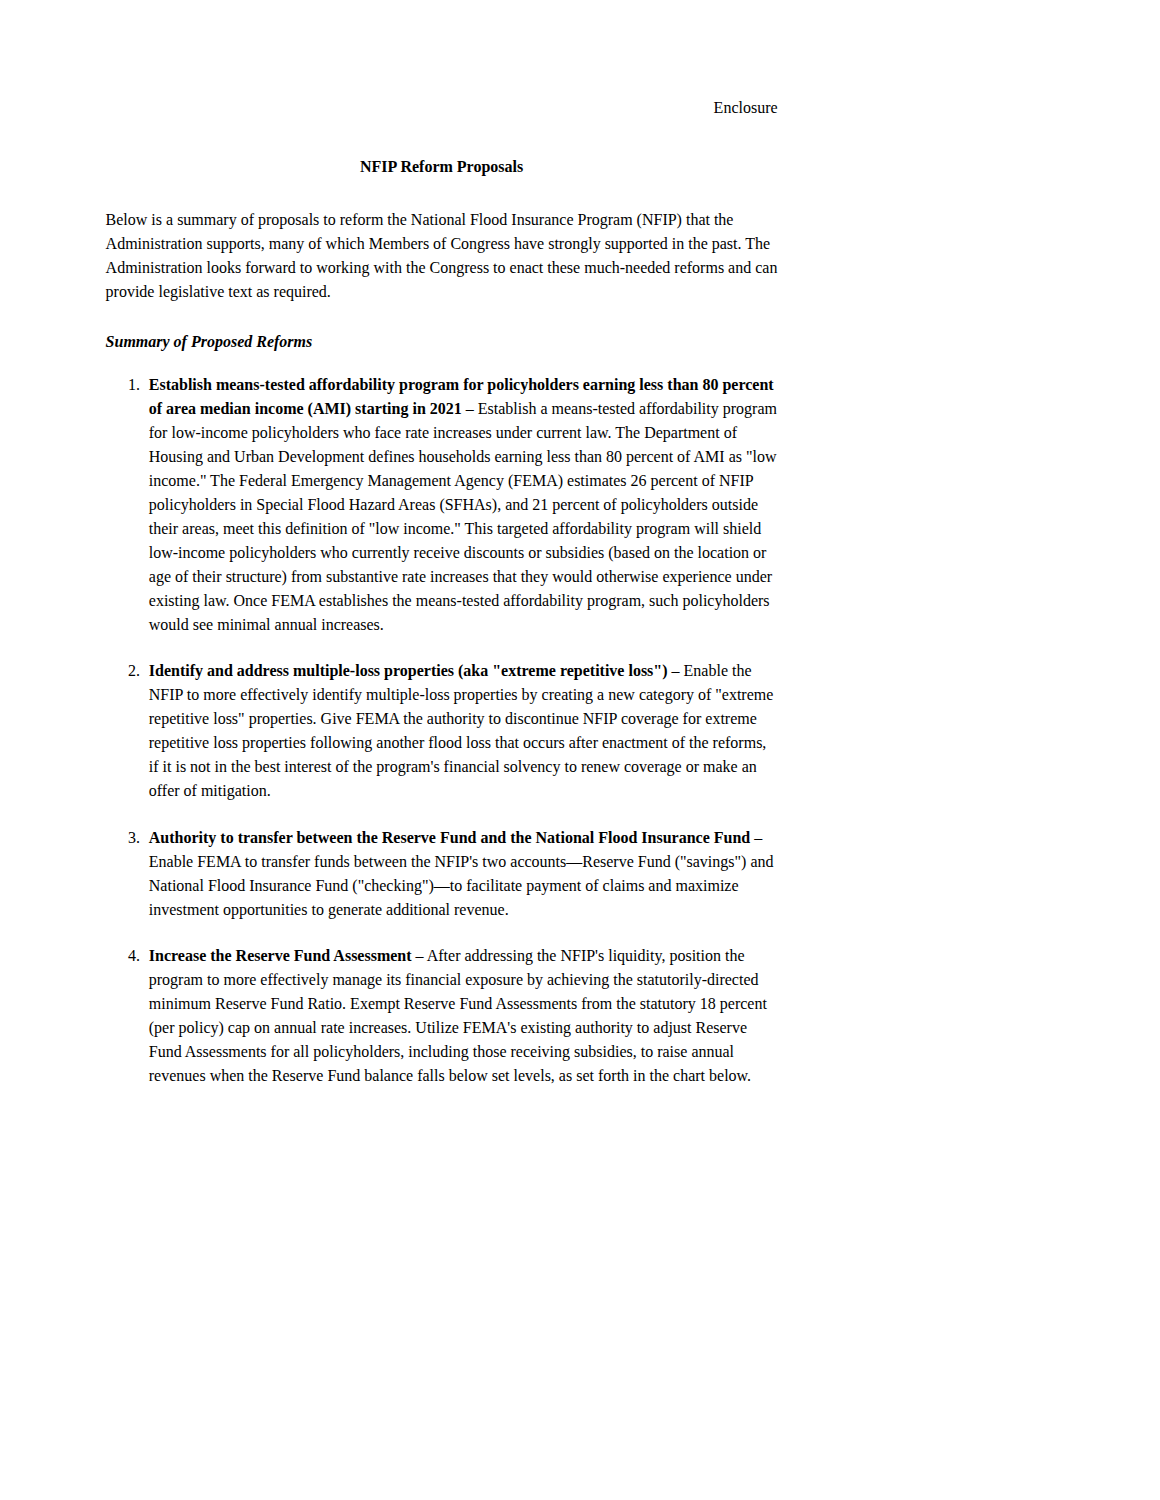Enclosure
NFIP Reform Proposals
Below is a summary of proposals to reform the National Flood Insurance Program (NFIP) that the Administration supports, many of which Members of Congress have strongly supported in the past. The Administration looks forward to working with the Congress to enact these much-needed reforms and can provide legislative text as required.
Summary of Proposed Reforms
Establish means-tested affordability program for policyholders earning less than 80 percent of area median income (AMI) starting in 2021 – Establish a means-tested affordability program for low-income policyholders who face rate increases under current law. The Department of Housing and Urban Development defines households earning less than 80 percent of AMI as "low income." The Federal Emergency Management Agency (FEMA) estimates 26 percent of NFIP policyholders in Special Flood Hazard Areas (SFHAs), and 21 percent of policyholders outside their areas, meet this definition of "low income." This targeted affordability program will shield low-income policyholders who currently receive discounts or subsidies (based on the location or age of their structure) from substantive rate increases that they would otherwise experience under existing law. Once FEMA establishes the means-tested affordability program, such policyholders would see minimal annual increases.
Identify and address multiple-loss properties (aka "extreme repetitive loss") – Enable the NFIP to more effectively identify multiple-loss properties by creating a new category of "extreme repetitive loss" properties. Give FEMA the authority to discontinue NFIP coverage for extreme repetitive loss properties following another flood loss that occurs after enactment of the reforms, if it is not in the best interest of the program's financial solvency to renew coverage or make an offer of mitigation.
Authority to transfer between the Reserve Fund and the National Flood Insurance Fund – Enable FEMA to transfer funds between the NFIP's two accounts—Reserve Fund ("savings") and National Flood Insurance Fund ("checking")—to facilitate payment of claims and maximize investment opportunities to generate additional revenue.
Increase the Reserve Fund Assessment – After addressing the NFIP's liquidity, position the program to more effectively manage its financial exposure by achieving the statutorily-directed minimum Reserve Fund Ratio. Exempt Reserve Fund Assessments from the statutory 18 percent (per policy) cap on annual rate increases. Utilize FEMA's existing authority to adjust Reserve Fund Assessments for all policyholders, including those receiving subsidies, to raise annual revenues when the Reserve Fund balance falls below set levels, as set forth in the chart below.